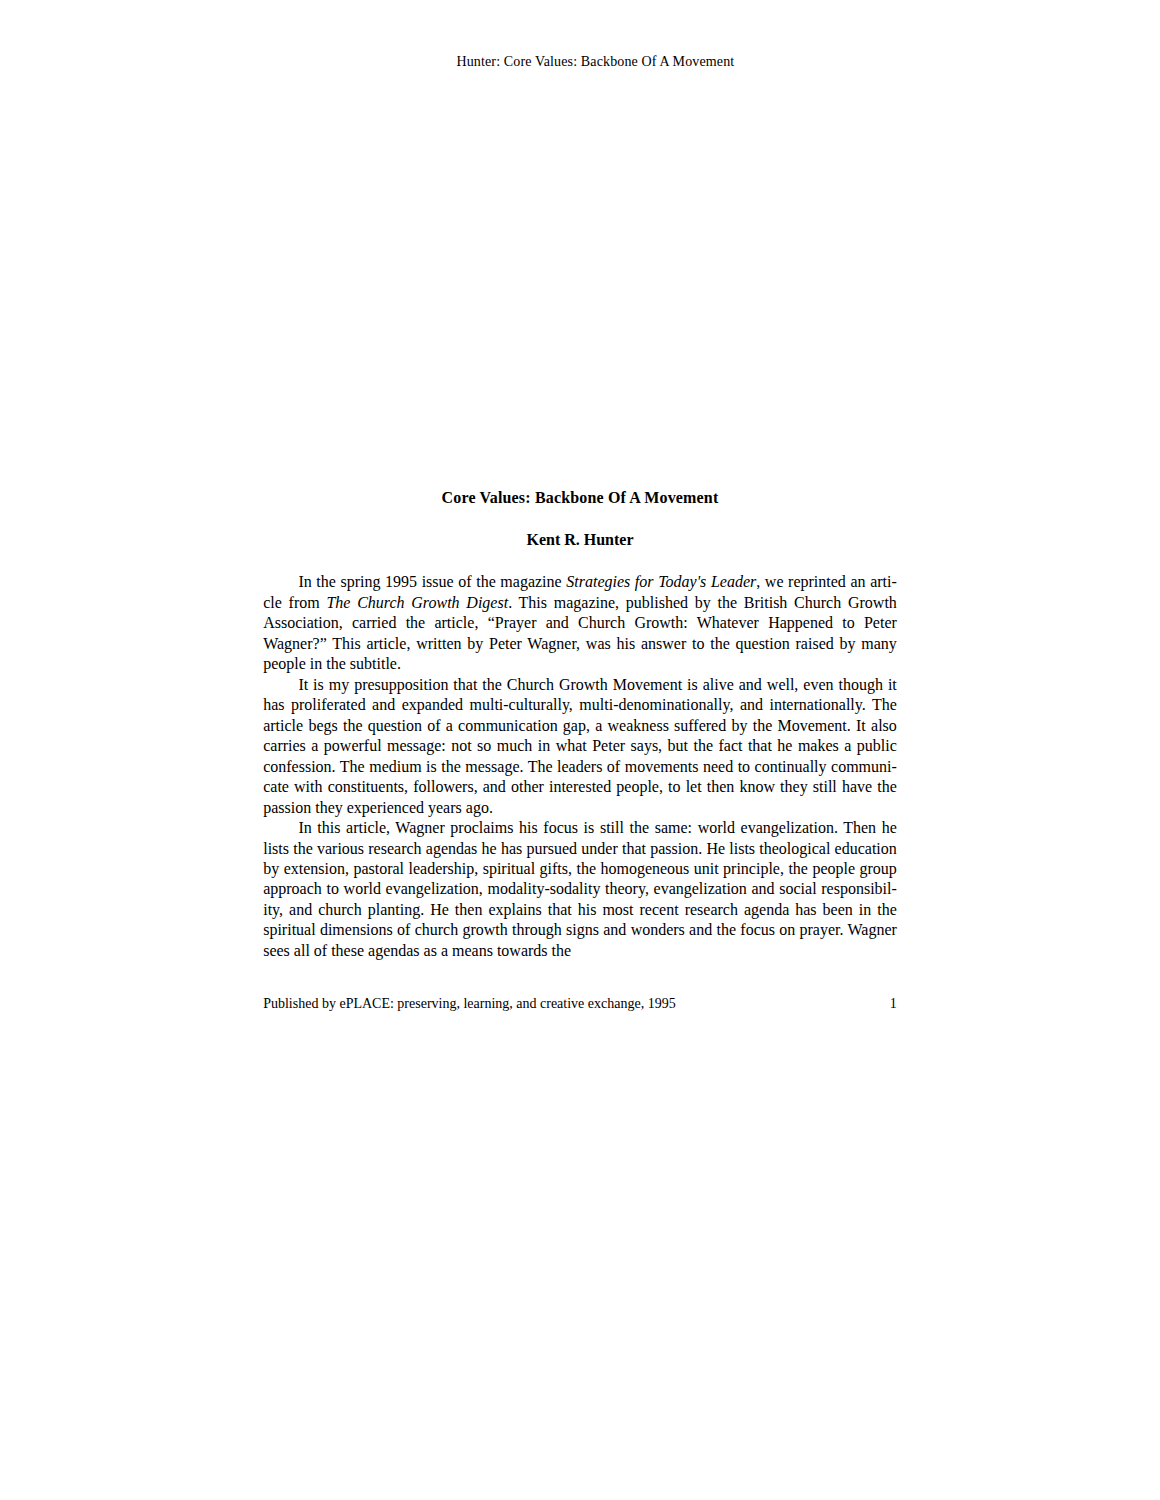Hunter: Core Values: Backbone Of A Movement
Core Values: Backbone Of A Movement
Kent R. Hunter
In the spring 1995 issue of the magazine Strategies for Today's Leader, we reprinted an article from The Church Growth Digest. This magazine, published by the British Church Growth Association, carried the article, “Prayer and Church Growth: Whatever Happened to Peter Wagner?” This article, written by Peter Wagner, was his answer to the question raised by many people in the subtitle.
It is my presupposition that the Church Growth Movement is alive and well, even though it has proliferated and expanded multi-culturally, multi-denominationally, and internationally. The article begs the question of a communication gap, a weakness suffered by the Movement. It also carries a powerful message: not so much in what Peter says, but the fact that he makes a public confession. The medium is the message. The leaders of movements need to continually communicate with constituents, followers, and other interested people, to let then know they still have the passion they experienced years ago.
In this article, Wagner proclaims his focus is still the same: world evangelization. Then he lists the various research agendas he has pursued under that passion. He lists theological education by extension, pastoral leadership, spiritual gifts, the homogeneous unit principle, the people group approach to world evangelization, modality-sodality theory, evangelization and social responsibility, and church planting. He then explains that his most recent research agenda has been in the spiritual dimensions of church growth through signs and wonders and the focus on prayer. Wagner sees all of these agendas as a means towards the
Published by ePLACE: preserving, learning, and creative exchange, 1995 1